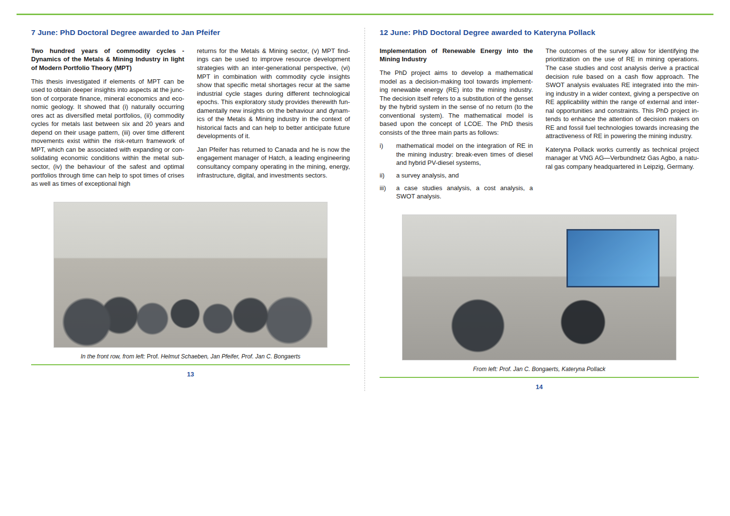7 June: PhD Doctoral Degree awarded to Jan Pfeifer
Two hundred years of commodity cycles - Dynamics of the Metals & Mining Industry in light of Modern Portfolio Theory (MPT)
This thesis investigated if elements of MPT can be used to obtain deeper insights into aspects at the junction of corporate finance, mineral economics and economic geology. It showed that (i) naturally occurring ores act as diversified metal portfolios, (ii) commodity cycles for metals last between six and 20 years and depend on their usage pattern, (iii) over time different movements exist within the risk-return framework of MPT, which can be associated with expanding or consolidating economic conditions within the metal subsector, (iv) the behaviour of the safest and optimal portfolios through time can help to spot times of crises as well as times of exceptional high
returns for the Metals & Mining sector, (v) MPT findings can be used to improve resource development strategies with an inter-generational perspective, (vi) MPT in combination with commodity cycle insights show that specific metal shortages recur at the same industrial cycle stages during different technological epochs. This exploratory study provides therewith fundamentally new insights on the behaviour and dynamics of the Metals & Mining industry in the context of historical facts and can help to better anticipate future developments of it.
Jan Pfeifer has returned to Canada and he is now the engagement manager of Hatch, a leading engineering consultancy company operating in the mining, energy, infrastructure, digital, and investments sectors.
In the front row, from left: Prof. Helmut Schaeben, Jan Pfeifer, Prof. Jan C. Bongaerts
13
12 June: PhD Doctoral Degree awarded to Kateryna Pollack
Implementation of Renewable Energy into the Mining Industry
The PhD project aims to develop a mathematical model as a decision-making tool towards implementing renewable energy (RE) into the mining industry. The decision itself refers to a substitution of the genset by the hybrid system in the sense of no return (to the conventional system). The mathematical model is based upon the concept of LCOE. The PhD thesis consists of the three main parts as follows:
mathematical model on the integration of RE in the mining industry: break-even times of diesel and hybrid PV-diesel systems,
a survey analysis, and
a case studies analysis, a cost analysis, a SWOT analysis.
The outcomes of the survey allow for identifying the prioritization on the use of RE in mining operations. The case studies and cost analysis derive a practical decision rule based on a cash flow approach. The SWOT analysis evaluates RE integrated into the mining industry in a wider context, giving a perspective on RE applicability within the range of external and internal opportunities and constraints. This PhD project intends to enhance the attention of decision makers on RE and fossil fuel technologies towards increasing the attractiveness of RE in powering the mining industry.
Kateryna Pollack works currently as technical project manager at VNG AG—Verbundnetz Gas Agbo, a natural gas company headquartered in Leipzig, Germany.
From left: Prof. Jan C. Bongaerts, Kateryna Pollack
14